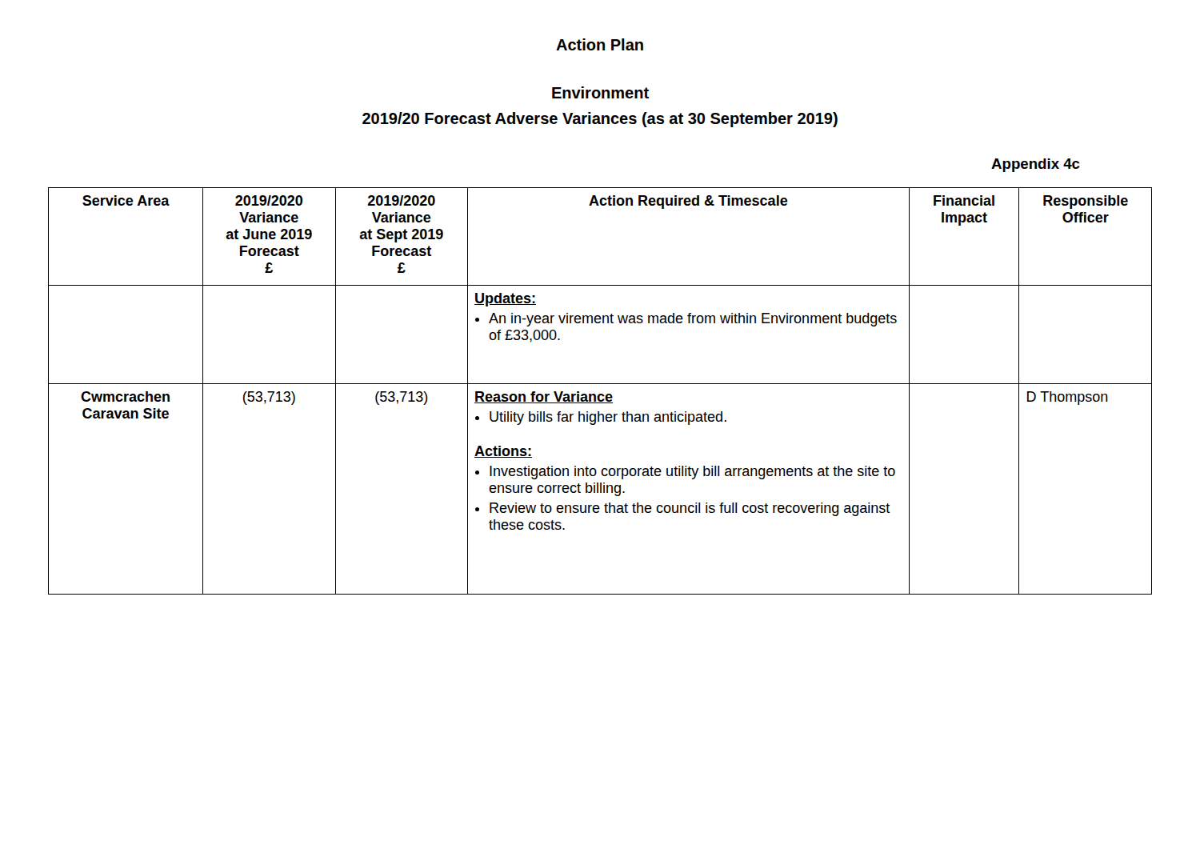Action Plan
Environment
2019/20 Forecast Adverse Variances (as at 30 September 2019)
Appendix 4c
| Service Area | 2019/2020 Variance at June 2019 Forecast £ | 2019/2020 Variance at Sept 2019 Forecast £ | Action Required & Timescale | Financial Impact | Responsible Officer |
| --- | --- | --- | --- | --- | --- |
| | | | Updates: An in-year virement was made from within Environment budgets of £33,000. | | |
| Cwmcrachen Caravan Site | (53,713) | (53,713) | Reason for Variance Utility bills far higher than anticipated. Actions: Investigation into corporate utility bill arrangements at the site to ensure correct billing. Review to ensure that the council is full cost recovering against these costs. | | D Thompson |